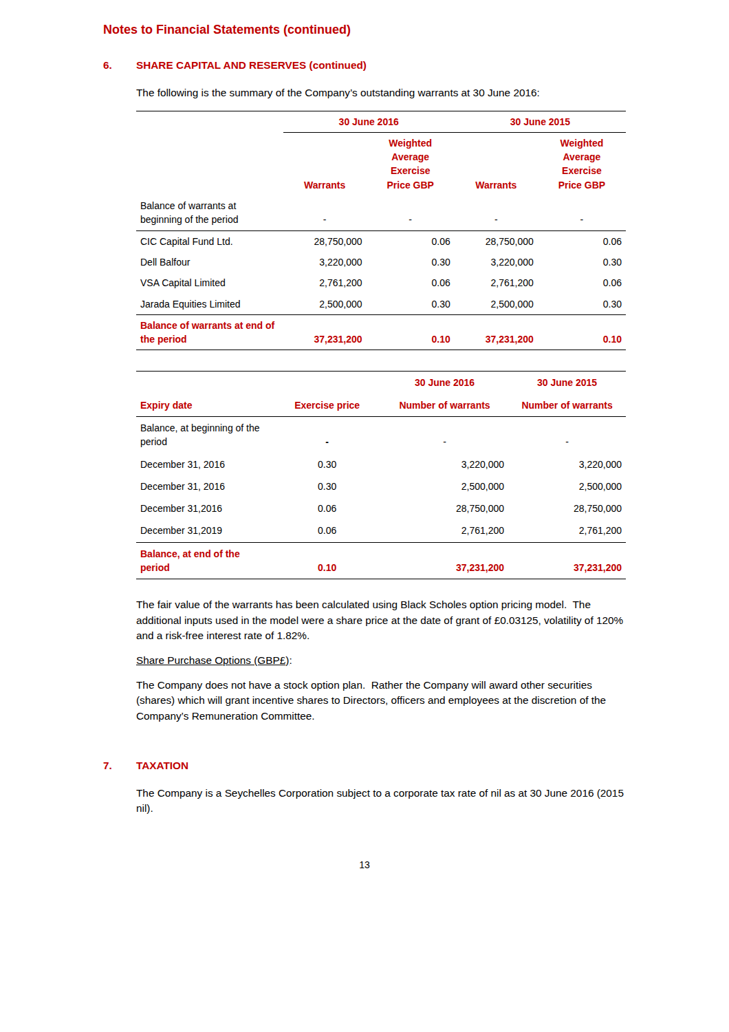Notes to Financial Statements (continued)
6. SHARE CAPITAL AND RESERVES (continued)
The following is the summary of the Company’s outstanding warrants at 30 June 2016:
| | 30 June 2016 | 30 June 2015 |
| --- | --- | --- |
| | Warrants | Weighted Average Exercise Price GBP | Warrants | Weighted Average Exercise Price GBP |
| Balance of warrants at beginning of the period | - | - | - | - |
| CIC Capital Fund Ltd. | 28,750,000 | 0.06 | 28,750,000 | 0.06 |
| Dell Balfour | 3,220,000 | 0.30 | 3,220,000 | 0.30 |
| VSA Capital Limited | 2,761,200 | 0.06 | 2,761,200 | 0.06 |
| Jarada Equities Limited | 2,500,000 | 0.30 | 2,500,000 | 0.30 |
| Balance of warrants at end of the period | 37,231,200 | 0.10 | 37,231,200 | 0.10 |
| | | 30 June 2016 | 30 June 2015 |
| --- | --- | --- | --- |
| Expiry date | Exercise price | Number of warrants | Number of warrants |
| Balance, at beginning of the period | - | - | - |
| December 31, 2016 | 0.30 | 3,220,000 | 3,220,000 |
| December 31, 2016 | 0.30 | 2,500,000 | 2,500,000 |
| December 31,2016 | 0.06 | 28,750,000 | 28,750,000 |
| December 31,2019 | 0.06 | 2,761,200 | 2,761,200 |
| Balance, at end of the period | 0.10 | 37,231,200 | 37,231,200 |
The fair value of the warrants has been calculated using Black Scholes option pricing model. The additional inputs used in the model were a share price at the date of grant of £0.03125, volatility of 120% and a risk-free interest rate of 1.82%.
Share Purchase Options (GBP£):
The Company does not have a stock option plan. Rather the Company will award other securities (shares) which will grant incentive shares to Directors, officers and employees at the discretion of the Company’s Remuneration Committee.
7. TAXATION
The Company is a Seychelles Corporation subject to a corporate tax rate of nil as at 30 June 2016 (2015 nil).
13